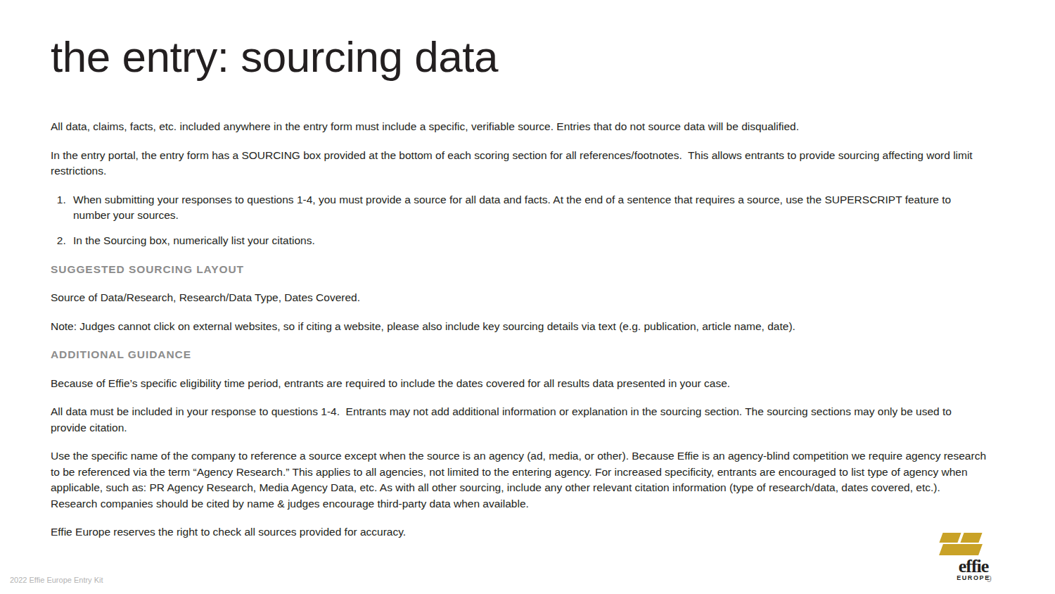the entry: sourcing data
All data, claims, facts, etc. included anywhere in the entry form must include a specific, verifiable source. Entries that do not source data will be disqualified.
In the entry portal, the entry form has a SOURCING box provided at the bottom of each scoring section for all references/footnotes. This allows entrants to provide sourcing affecting word limit restrictions.
When submitting your responses to questions 1-4, you must provide a source for all data and facts. At the end of a sentence that requires a source, use the SUPERSCRIPT feature to number your sources.
In the Sourcing box, numerically list your citations.
SUGGESTED SOURCING LAYOUT
Source of Data/Research, Research/Data Type, Dates Covered.
Note: Judges cannot click on external websites, so if citing a website, please also include key sourcing details via text (e.g. publication, article name, date).
ADDITIONAL GUIDANCE
Because of Effie’s specific eligibility time period, entrants are required to include the dates covered for all results data presented in your case.
All data must be included in your response to questions 1-4. Entrants may not add additional information or explanation in the sourcing section. The sourcing sections may only be used to provide citation.
Use the specific name of the company to reference a source except when the source is an agency (ad, media, or other). Because Effie is an agency-blind competition we require agency research to be referenced via the term “Agency Research.” This applies to all agencies, not limited to the entering agency. For increased specificity, entrants are encouraged to list type of agency when applicable, such as: PR Agency Research, Media Agency Data, etc. As with all other sourcing, include any other relevant citation information (type of research/data, dates covered, etc.). Research companies should be cited by name & judges encourage third-party data when available.
Effie Europe reserves the right to check all sources provided for accuracy.
2022 Effie Europe Entry Kit
9
effie
EUROPE